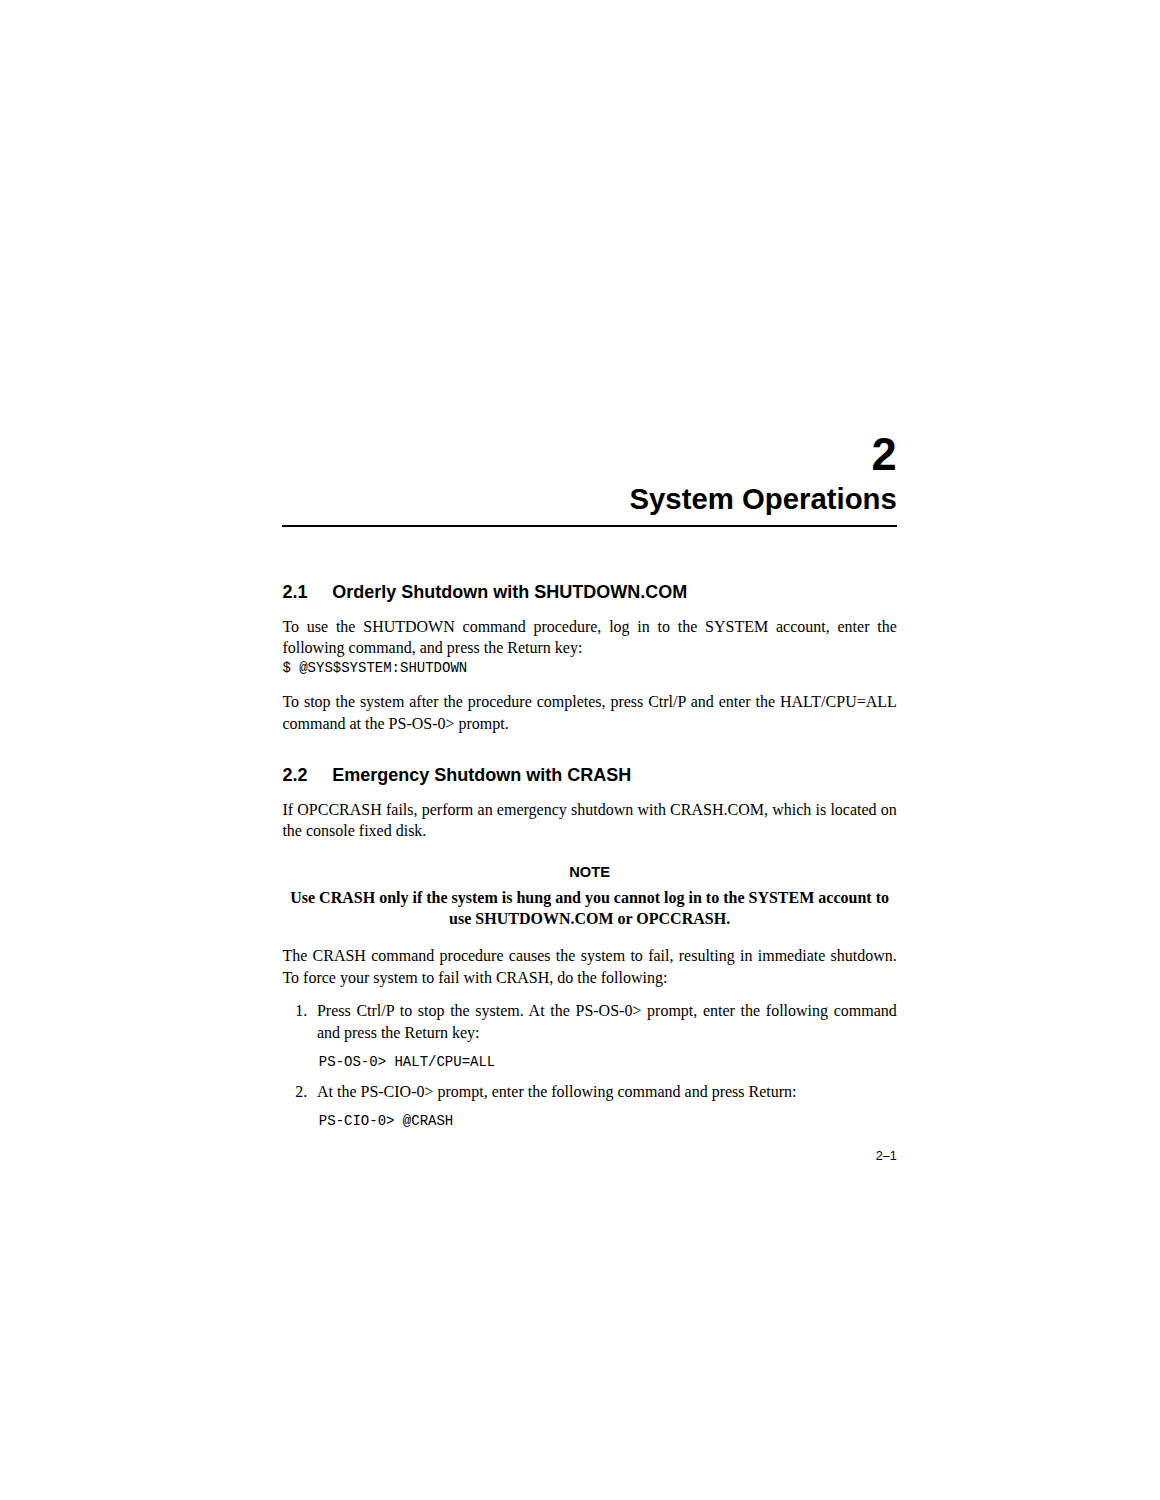2
System Operations
2.1 Orderly Shutdown with SHUTDOWN.COM
To use the SHUTDOWN command procedure, log in to the SYSTEM account, enter the following command, and press the Return key:
$ @SYS$SYSTEM:SHUTDOWN
To stop the system after the procedure completes, press Ctrl/P and enter the HALT/CPU=ALL command at the PS-OS-0> prompt.
2.2 Emergency Shutdown with CRASH
If OPCCRASH fails, perform an emergency shutdown with CRASH.COM, which is located on the console fixed disk.
NOTE
Use CRASH only if the system is hung and you cannot log in to the SYSTEM account to use SHUTDOWN.COM or OPCCRASH.
The CRASH command procedure causes the system to fail, resulting in immediate shutdown. To force your system to fail with CRASH, do the following:
Press Ctrl/P to stop the system. At the PS-OS-0> prompt, enter the following command and press the Return key:
PS-OS-0> HALT/CPU=ALL
At the PS-CIO-0> prompt, enter the following command and press Return:
PS-CIO-0> @CRASH
2–1